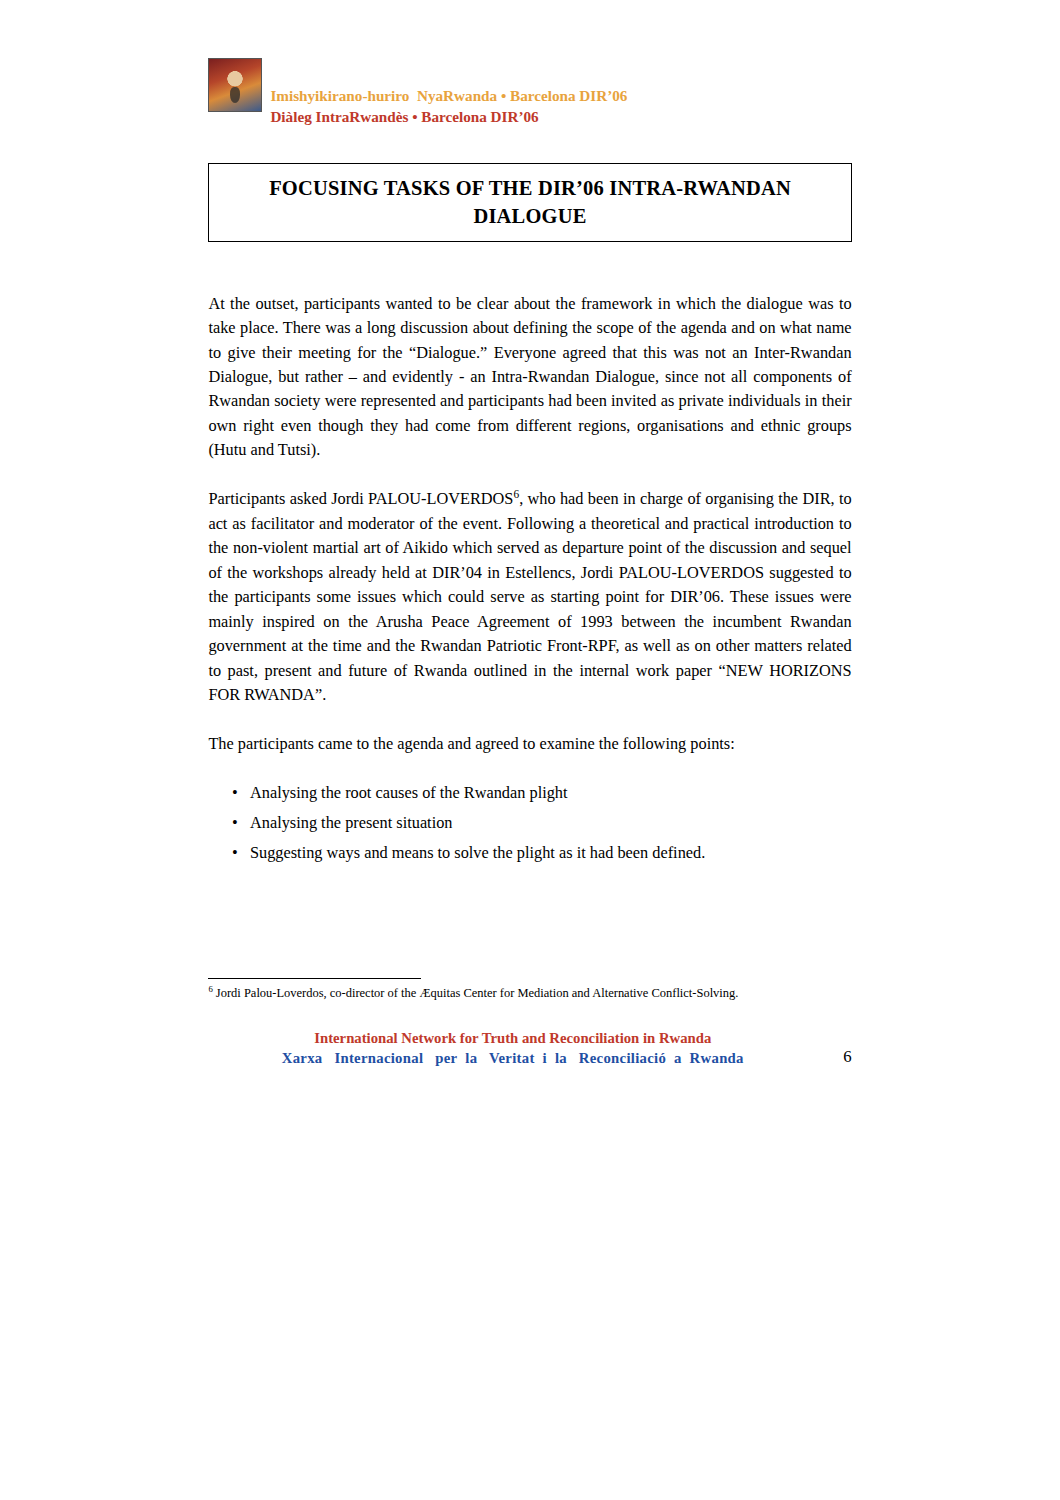Imishyikirano-huriro NyaRwanda • Barcelona DIR’06
Diàleg IntraRwandès • Barcelona DIR’06
Focusing tasks of the DIR’06 Intra-Rwandan Dialogue
At the outset, participants wanted to be clear about the framework in which the dialogue was to take place. There was a long discussion about defining the scope of the agenda and on what name to give their meeting for the “Dialogue.” Everyone agreed that this was not an Inter-Rwandan Dialogue, but rather – and evidently - an Intra-Rwandan Dialogue, since not all components of Rwandan society were represented and participants had been invited as private individuals in their own right even though they had come from different regions, organisations and ethnic groups (Hutu and Tutsi).
Participants asked Jordi PALOU-LOVERDOS6, who had been in charge of organising the DIR, to act as facilitator and moderator of the event. Following a theoretical and practical introduction to the non-violent martial art of Aikido which served as departure point of the discussion and sequel of the workshops already held at DIR’04 in Estellencs, Jordi PALOU-LOVERDOS suggested to the participants some issues which could serve as starting point for DIR’06. These issues were mainly inspired on the Arusha Peace Agreement of 1993 between the incumbent Rwandan government at the time and the Rwandan Patriotic Front-RPF, as well as on other matters related to past, present and future of Rwanda outlined in the internal work paper “NEW HORIZONS FOR RWANDA”.
The participants came to the agenda and agreed to examine the following points:
Analysing the root causes of the Rwandan plight
Analysing the present situation
Suggesting ways and means to solve the plight as it had been defined.
6 Jordi Palou-Loverdos, co-director of the Æquitas Center for Mediation and Alternative Conflict-Solving.
International Network for Truth and Reconciliation in Rwanda Xarxa Internacional per la Veritat i la Reconciliació a Rwanda
6